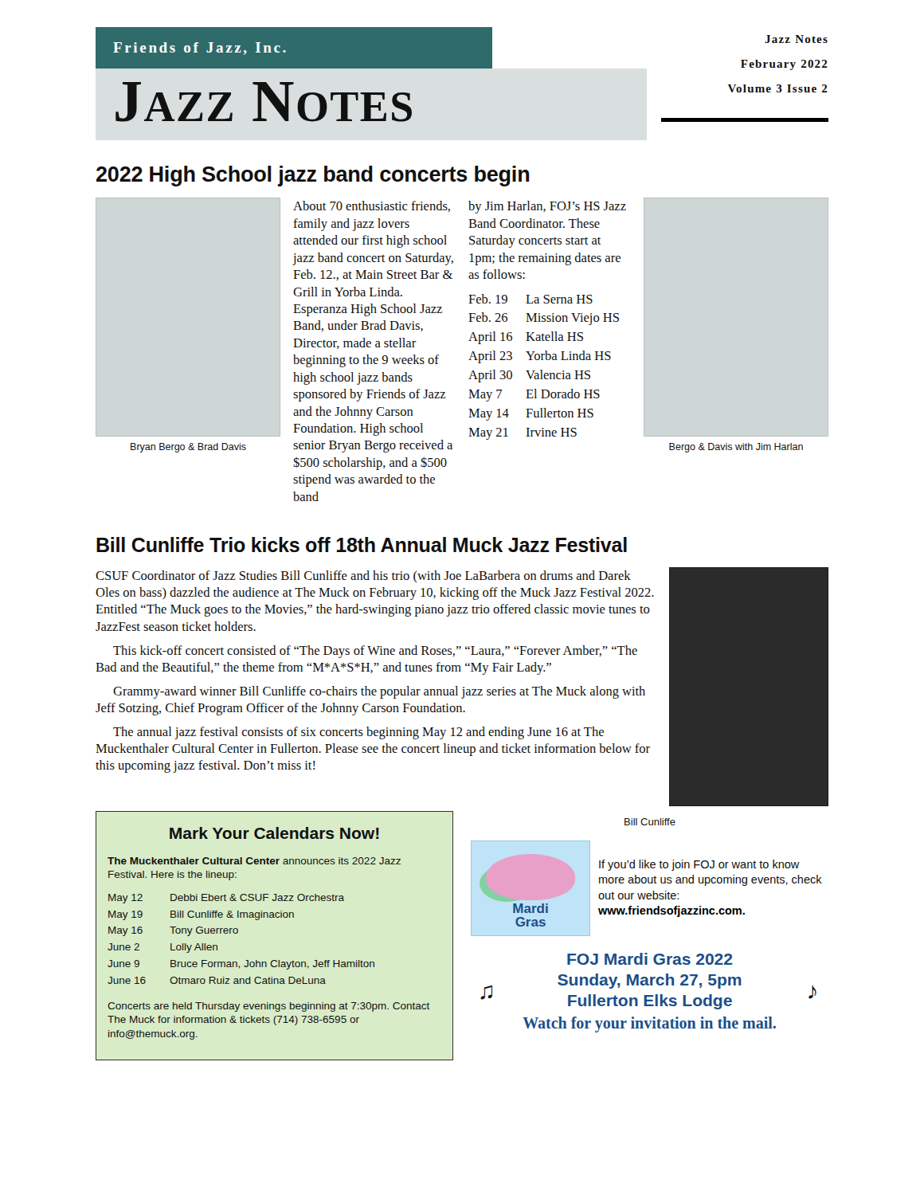Friends of Jazz, Inc.
JAZZ NOTES
Jazz Notes
February 2022
Volume 3 Issue 2
2022 High School jazz band concerts begin
Bryan Bergo & Brad Davis
About 70 enthusiastic friends, family and jazz lovers attended our first high school jazz band concert on Saturday, Feb. 12., at Main Street Bar & Grill in Yorba Linda. Esperanza High School Jazz Band, under Brad Davis, Director, made a stellar beginning to the 9 weeks of high school jazz bands sponsored by Friends of Jazz and the Johnny Carson Foundation. High school senior Bryan Bergo received a $500 scholarship, and a $500 stipend was awarded to the band
by Jim Harlan, FOJ’s HS Jazz Band Coordinator. These Saturday concerts start at 1pm; the remaining dates are as follows:
Feb. 19 La Serna HS
Feb. 26 Mission Viejo HS
April 16 Katella HS
April 23 Yorba Linda HS
April 30 Valencia HS
May 7 El Dorado HS
May 14 Fullerton HS
May 21 Irvine HS
Bergo & Davis with Jim Harlan
Bill Cunliffe Trio kicks off 18th Annual Muck Jazz Festival
CSUF Coordinator of Jazz Studies Bill Cunliffe and his trio (with Joe LaBarbera on drums and Darek Oles on bass) dazzled the audience at The Muck on February 10, kicking off the Muck Jazz Festival 2022. Entitled “The Muck goes to the Movies,” the hard-swinging piano jazz trio offered classic movie tunes to JazzFest season ticket holders.
This kick-off concert consisted of “The Days of Wine and Roses,” “Laura,” “Forever Amber,” “The Bad and the Beautiful,” the theme from “M*A*S*H,” and tunes from “My Fair Lady.”
Grammy-award winner Bill Cunliffe co-chairs the popular annual jazz series at The Muck along with Jeff Sotzing, Chief Program Officer of the Johnny Carson Foundation.
The annual jazz festival consists of six concerts beginning May 12 and ending June 16 at The Muckenthaler Cultural Center in Fullerton. Please see the concert lineup and ticket information below for this upcoming jazz festival. Don’t miss it!
Mark Your Calendars Now!
The Muckenthaler Cultural Center announces its 2022 Jazz Festival. Here is the lineup:
May 12 Debbi Ebert & CSUF Jazz Orchestra
May 19 Bill Cunliffe & Imaginacion
May 16 Tony Guerrero
June 2 Lolly Allen
June 9 Bruce Forman, John Clayton, Jeff Hamilton
June 16 Otmaro Ruiz and Catina DeLuna
Concerts are held Thursday evenings beginning at 7:30pm. Contact The Muck for information & tickets (714) 738-6595 or info@themuck.org.
Bill Cunliffe
Mardi
Gras
If you’d like to join FOJ or want to know more about us and upcoming events, check out our website:
www.friendsofjazzinc.com.
♫
FOJ Mardi Gras 2022
Sunday, March 27, 5pm
Fullerton Elks Lodge Watch for your invitation in the mail.
♪